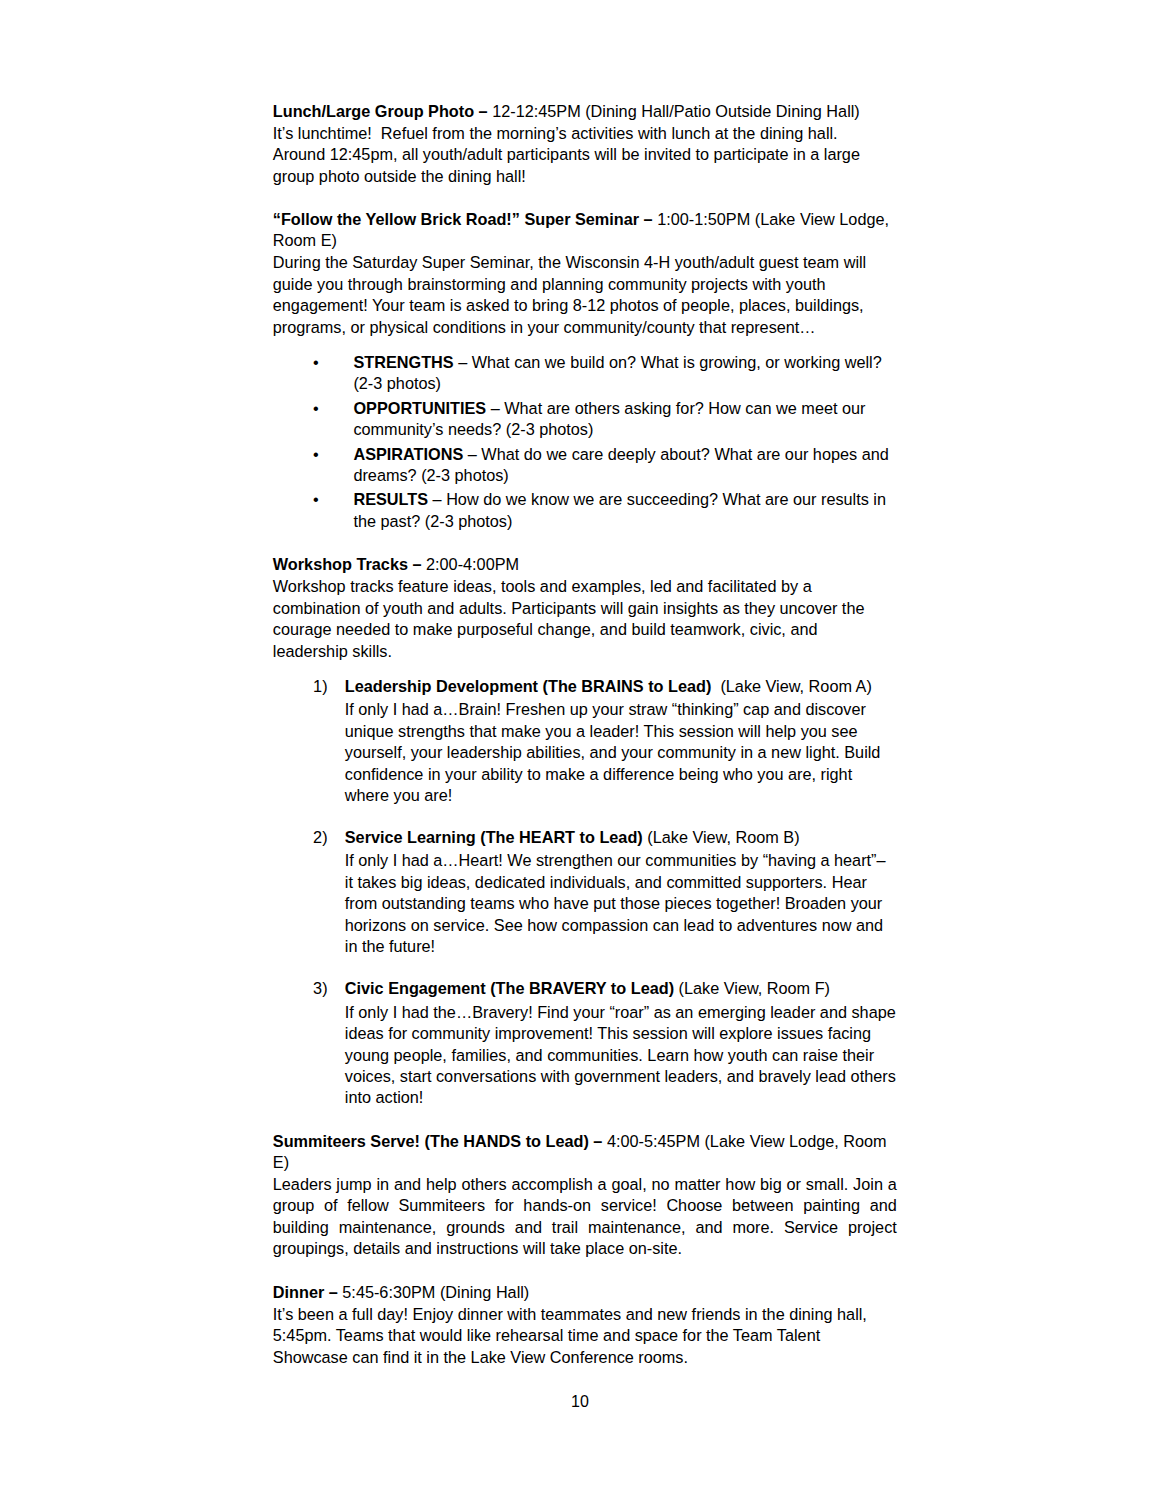Lunch/Large Group Photo – 12-12:45PM (Dining Hall/Patio Outside Dining Hall)
It’s lunchtime! Refuel from the morning’s activities with lunch at the dining hall. Around 12:45pm, all youth/adult participants will be invited to participate in a large group photo outside the dining hall!
“Follow the Yellow Brick Road!” Super Seminar – 1:00-1:50PM (Lake View Lodge, Room E)
During the Saturday Super Seminar, the Wisconsin 4-H youth/adult guest team will guide you through brainstorming and planning community projects with youth engagement! Your team is asked to bring 8-12 photos of people, places, buildings, programs, or physical conditions in your community/county that represent…
STRENGTHS – What can we build on? What is growing, or working well? (2-3 photos)
OPPORTUNITIES – What are others asking for? How can we meet our community’s needs? (2-3 photos)
ASPIRATIONS – What do we care deeply about? What are our hopes and dreams? (2-3 photos)
RESULTS – How do we know we are succeeding? What are our results in the past? (2-3 photos)
Workshop Tracks – 2:00-4:00PM
Workshop tracks feature ideas, tools and examples, led and facilitated by a combination of youth and adults. Participants will gain insights as they uncover the courage needed to make purposeful change, and build teamwork, civic, and leadership skills.
Leadership Development (The BRAINS to Lead) (Lake View, Room A)
If only I had a…Brain! Freshen up your straw “thinking” cap and discover unique strengths that make you a leader! This session will help you see yourself, your leadership abilities, and your community in a new light. Build confidence in your ability to make a difference being who you are, right where you are!
Service Learning (The HEART to Lead) (Lake View, Room B)
If only I had a…Heart! We strengthen our communities by “having a heart”– it takes big ideas, dedicated individuals, and committed supporters. Hear from outstanding teams who have put those pieces together! Broaden your horizons on service. See how compassion can lead to adventures now and in the future!
Civic Engagement (The BRAVERY to Lead) (Lake View, Room F)
If only I had the…Bravery! Find your “roar” as an emerging leader and shape ideas for community improvement! This session will explore issues facing young people, families, and communities. Learn how youth can raise their voices, start conversations with government leaders, and bravely lead others into action!
Summiteers Serve! (The HANDS to Lead) – 4:00-5:45PM (Lake View Lodge, Room E)
Leaders jump in and help others accomplish a goal, no matter how big or small. Join a group of fellow Summiteers for hands-on service! Choose between painting and building maintenance, grounds and trail maintenance, and more. Service project groupings, details and instructions will take place on-site.
Dinner – 5:45-6:30PM (Dining Hall)
It’s been a full day! Enjoy dinner with teammates and new friends in the dining hall, 5:45pm. Teams that would like rehearsal time and space for the Team Talent Showcase can find it in the Lake View Conference rooms.
10